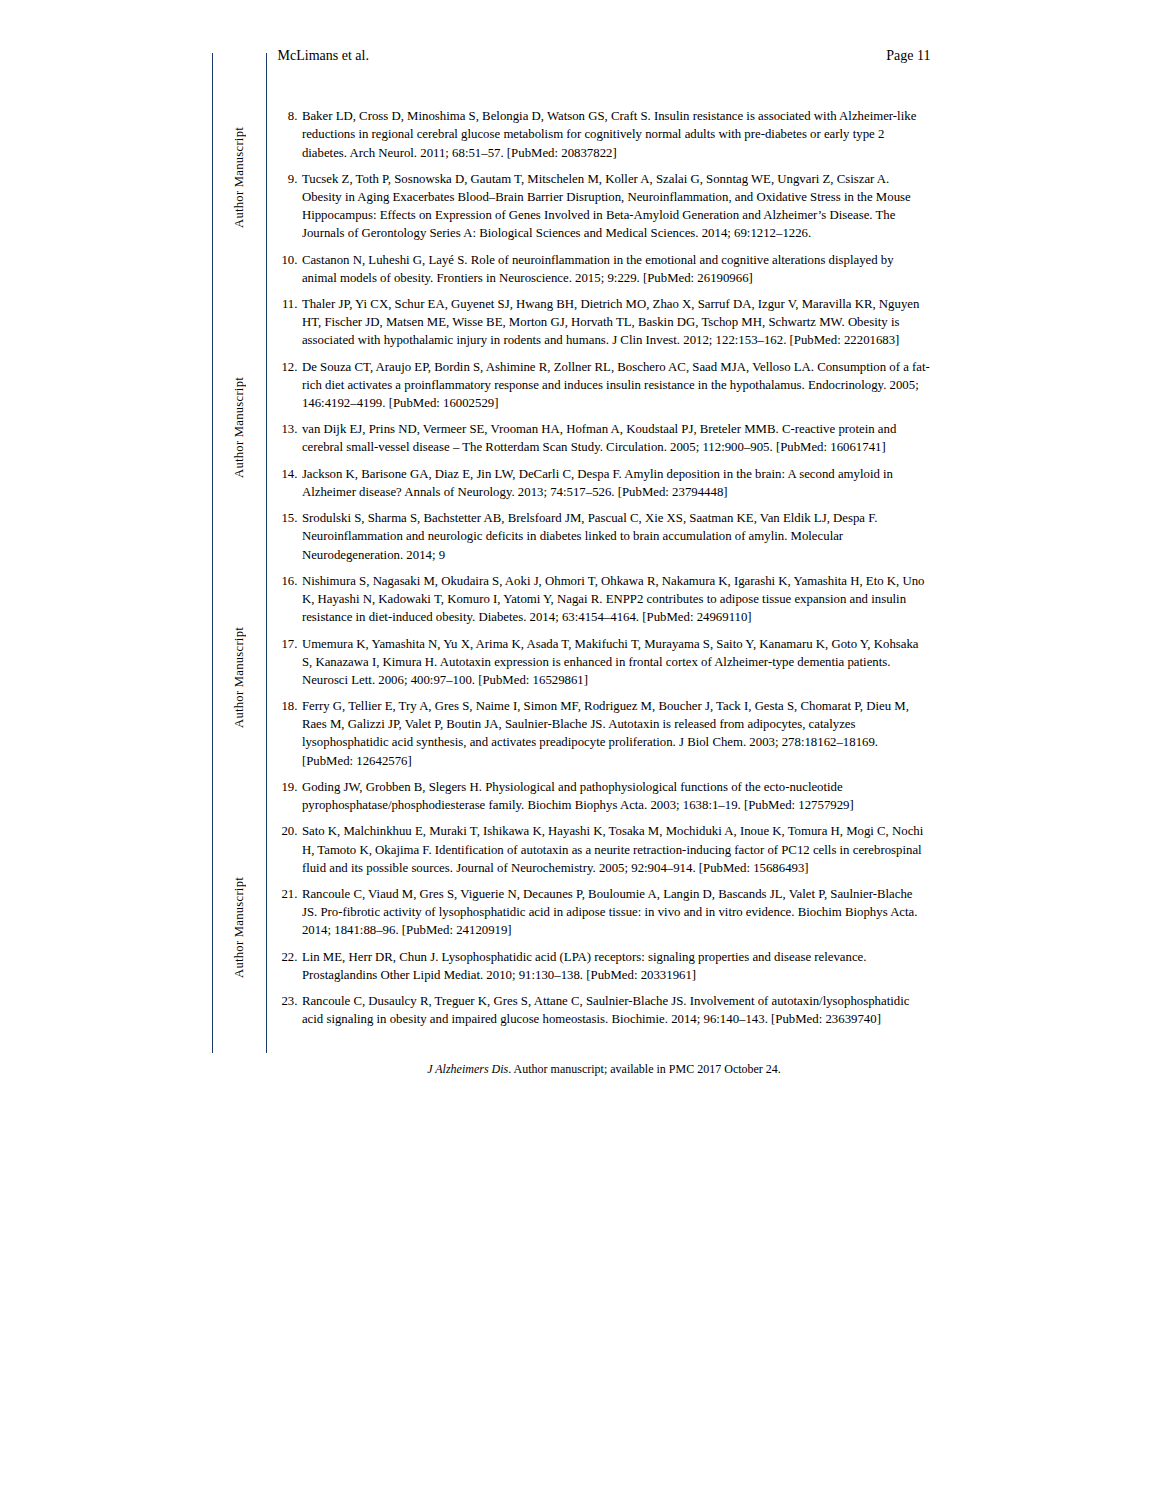Author Manuscript Author Manuscript Author Manuscript Author Manuscript
McLimans et al.
Page 11
8. Baker LD, Cross D, Minoshima S, Belongia D, Watson GS, Craft S. Insulin resistance is associated with Alzheimer-like reductions in regional cerebral glucose metabolism for cognitively normal adults with pre-diabetes or early type 2 diabetes. Arch Neurol. 2011; 68:51–57. [PubMed: 20837822]
9. Tucsek Z, Toth P, Sosnowska D, Gautam T, Mitschelen M, Koller A, Szalai G, Sonntag WE, Ungvari Z, Csiszar A. Obesity in Aging Exacerbates Blood–Brain Barrier Disruption, Neuroinflammation, and Oxidative Stress in the Mouse Hippocampus: Effects on Expression of Genes Involved in Beta-Amyloid Generation and Alzheimer’s Disease. The Journals of Gerontology Series A: Biological Sciences and Medical Sciences. 2014; 69:1212–1226.
10. Castanon N, Luheshi G, Layé S. Role of neuroinflammation in the emotional and cognitive alterations displayed by animal models of obesity. Frontiers in Neuroscience. 2015; 9:229. [PubMed: 26190966]
11. Thaler JP, Yi CX, Schur EA, Guyenet SJ, Hwang BH, Dietrich MO, Zhao X, Sarruf DA, Izgur V, Maravilla KR, Nguyen HT, Fischer JD, Matsen ME, Wisse BE, Morton GJ, Horvath TL, Baskin DG, Tschop MH, Schwartz MW. Obesity is associated with hypothalamic injury in rodents and humans. J Clin Invest. 2012; 122:153–162. [PubMed: 22201683]
12. De Souza CT, Araujo EP, Bordin S, Ashimine R, Zollner RL, Boschero AC, Saad MJA, Velloso LA. Consumption of a fat-rich diet activates a proinflammatory response and induces insulin resistance in the hypothalamus. Endocrinology. 2005; 146:4192–4199. [PubMed: 16002529]
13. van Dijk EJ, Prins ND, Vermeer SE, Vrooman HA, Hofman A, Koudstaal PJ, Breteler MMB. C-reactive protein and cerebral small-vessel disease – The Rotterdam Scan Study. Circulation. 2005; 112:900–905. [PubMed: 16061741]
14. Jackson K, Barisone GA, Diaz E, Jin LW, DeCarli C, Despa F. Amylin deposition in the brain: A second amyloid in Alzheimer disease? Annals of Neurology. 2013; 74:517–526. [PubMed: 23794448]
15. Srodulski S, Sharma S, Bachstetter AB, Brelsfoard JM, Pascual C, Xie XS, Saatman KE, Van Eldik LJ, Despa F. Neuroinflammation and neurologic deficits in diabetes linked to brain accumulation of amylin. Molecular Neurodegeneration. 2014; 9
16. Nishimura S, Nagasaki M, Okudaira S, Aoki J, Ohmori T, Ohkawa R, Nakamura K, Igarashi K, Yamashita H, Eto K, Uno K, Hayashi N, Kadowaki T, Komuro I, Yatomi Y, Nagai R. ENPP2 contributes to adipose tissue expansion and insulin resistance in diet-induced obesity. Diabetes. 2014; 63:4154–4164. [PubMed: 24969110]
17. Umemura K, Yamashita N, Yu X, Arima K, Asada T, Makifuchi T, Murayama S, Saito Y, Kanamaru K, Goto Y, Kohsaka S, Kanazawa I, Kimura H. Autotaxin expression is enhanced in frontal cortex of Alzheimer-type dementia patients. Neurosci Lett. 2006; 400:97–100. [PubMed: 16529861]
18. Ferry G, Tellier E, Try A, Gres S, Naime I, Simon MF, Rodriguez M, Boucher J, Tack I, Gesta S, Chomarat P, Dieu M, Raes M, Galizzi JP, Valet P, Boutin JA, Saulnier-Blache JS. Autotaxin is released from adipocytes, catalyzes lysophosphatidic acid synthesis, and activates preadipocyte proliferation. J Biol Chem. 2003; 278:18162–18169. [PubMed: 12642576]
19. Goding JW, Grobben B, Slegers H. Physiological and pathophysiological functions of the ecto-nucleotide pyrophosphatase/phosphodiesterase family. Biochim Biophys Acta. 2003; 1638:1–19. [PubMed: 12757929]
20. Sato K, Malchinkhuu E, Muraki T, Ishikawa K, Hayashi K, Tosaka M, Mochiduki A, Inoue K, Tomura H, Mogi C, Nochi H, Tamoto K, Okajima F. Identification of autotaxin as a neurite retraction-inducing factor of PC12 cells in cerebrospinal fluid and its possible sources. Journal of Neurochemistry. 2005; 92:904–914. [PubMed: 15686493]
21. Rancoule C, Viaud M, Gres S, Viguerie N, Decaunes P, Bouloumie A, Langin D, Bascands JL, Valet P, Saulnier-Blache JS. Pro-fibrotic activity of lysophosphatidic acid in adipose tissue: in vivo and in vitro evidence. Biochim Biophys Acta. 2014; 1841:88–96. [PubMed: 24120919]
22. Lin ME, Herr DR, Chun J. Lysophosphatidic acid (LPA) receptors: signaling properties and disease relevance. Prostaglandins Other Lipid Mediat. 2010; 91:130–138. [PubMed: 20331961]
23. Rancoule C, Dusaulcy R, Treguer K, Gres S, Attane C, Saulnier-Blache JS. Involvement of autotaxin/lysophosphatidic acid signaling in obesity and impaired glucose homeostasis. Biochimie. 2014; 96:140–143. [PubMed: 23639740]
J Alzheimers Dis. Author manuscript; available in PMC 2017 October 24.